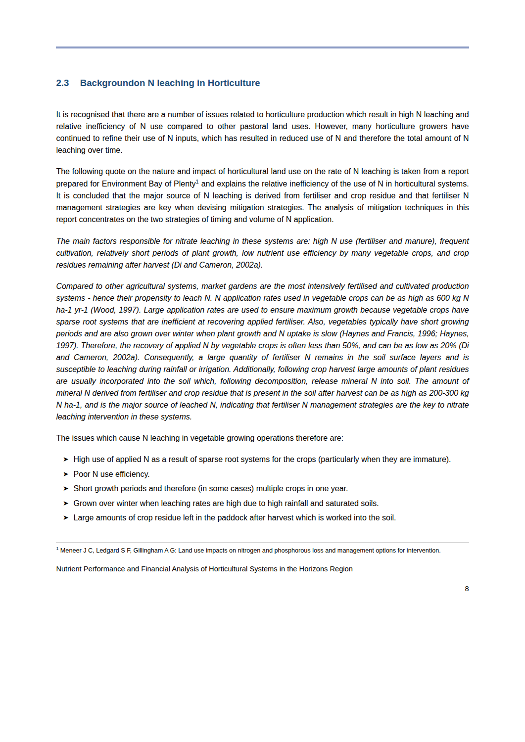2.3 Backgroundon N leaching in Horticulture
It is recognised that there are a number of issues related to horticulture production which result in high N leaching and relative inefficiency of N use compared to other pastoral land uses. However, many horticulture growers have continued to refine their use of N inputs, which has resulted in reduced use of N and therefore the total amount of N leaching over time.
The following quote on the nature and impact of horticultural land use on the rate of N leaching is taken from a report prepared for Environment Bay of Plenty1 and explains the relative inefficiency of the use of N in horticultural systems. It is concluded that the major source of N leaching is derived from fertiliser and crop residue and that fertiliser N management strategies are key when devising mitigation strategies. The analysis of mitigation techniques in this report concentrates on the two strategies of timing and volume of N application.
The main factors responsible for nitrate leaching in these systems are: high N use (fertiliser and manure), frequent cultivation, relatively short periods of plant growth, low nutrient use efficiency by many vegetable crops, and crop residues remaining after harvest (Di and Cameron, 2002a).
Compared to other agricultural systems, market gardens are the most intensively fertilised and cultivated production systems - hence their propensity to leach N. N application rates used in vegetable crops can be as high as 600 kg N ha-1 yr-1 (Wood, 1997). Large application rates are used to ensure maximum growth because vegetable crops have sparse root systems that are inefficient at recovering applied fertiliser. Also, vegetables typically have short growing periods and are also grown over winter when plant growth and N uptake is slow (Haynes and Francis, 1996; Haynes, 1997). Therefore, the recovery of applied N by vegetable crops is often less than 50%, and can be as low as 20% (Di and Cameron, 2002a). Consequently, a large quantity of fertiliser N remains in the soil surface layers and is susceptible to leaching during rainfall or irrigation. Additionally, following crop harvest large amounts of plant residues are usually incorporated into the soil which, following decomposition, release mineral N into soil. The amount of mineral N derived from fertiliser and crop residue that is present in the soil after harvest can be as high as 200-300 kg N ha-1, and is the major source of leached N, indicating that fertiliser N management strategies are the key to nitrate leaching intervention in these systems.
The issues which cause N leaching in vegetable growing operations therefore are:
High use of applied N as a result of sparse root systems for the crops (particularly when they are immature).
Poor N use efficiency.
Short growth periods and therefore (in some cases) multiple crops in one year.
Grown over winter when leaching rates are high due to high rainfall and saturated soils.
Large amounts of crop residue left in the paddock after harvest which is worked into the soil.
1 Meneer J C, Ledgard S F, Gillingham A G: Land use impacts on nitrogen and phosphorous loss and management options for intervention.
Nutrient Performance and Financial Analysis of Horticultural Systems in the Horizons Region
8